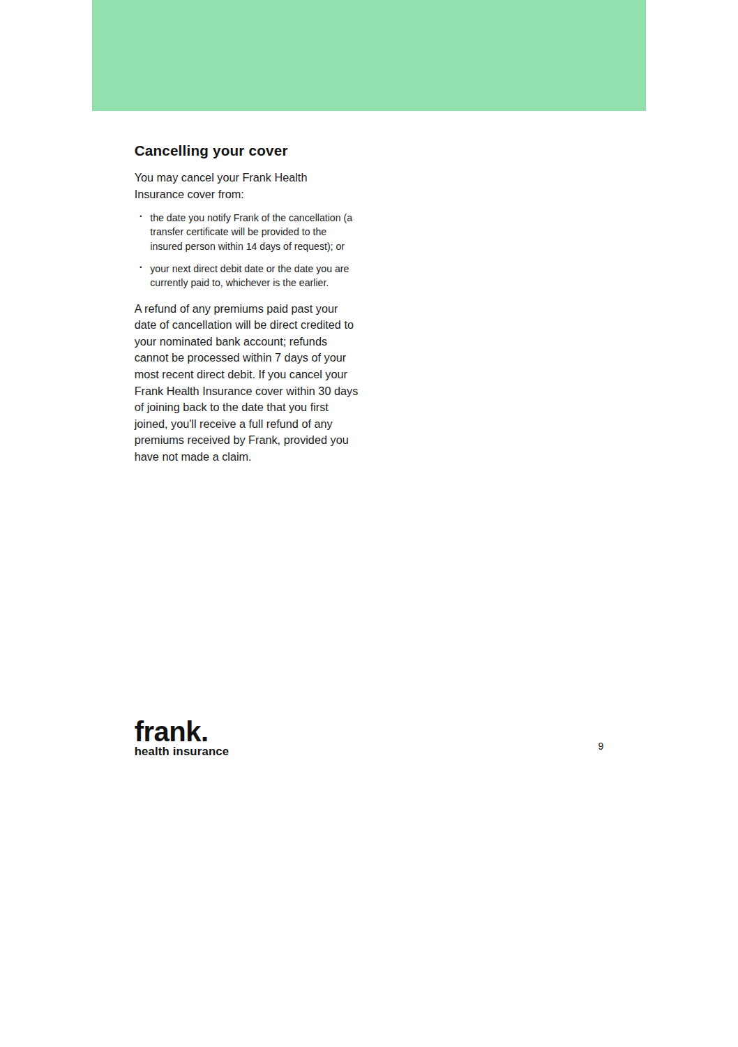Cancelling your cover
You may cancel your Frank Health Insurance cover from:
the date you notify Frank of the cancellation (a transfer certificate will be provided to the insured person within 14 days of request); or
your next direct debit date or the date you are currently paid to, whichever is the earlier.
A refund of any premiums paid past your date of cancellation will be direct credited to your nominated bank account; refunds cannot be processed within 7 days of your most recent direct debit. If you cancel your Frank Health Insurance cover within 30 days of joining back to the date that you first joined, you'll receive a full refund of any premiums received by Frank, provided you have not made a claim.
frank. health insurance
9